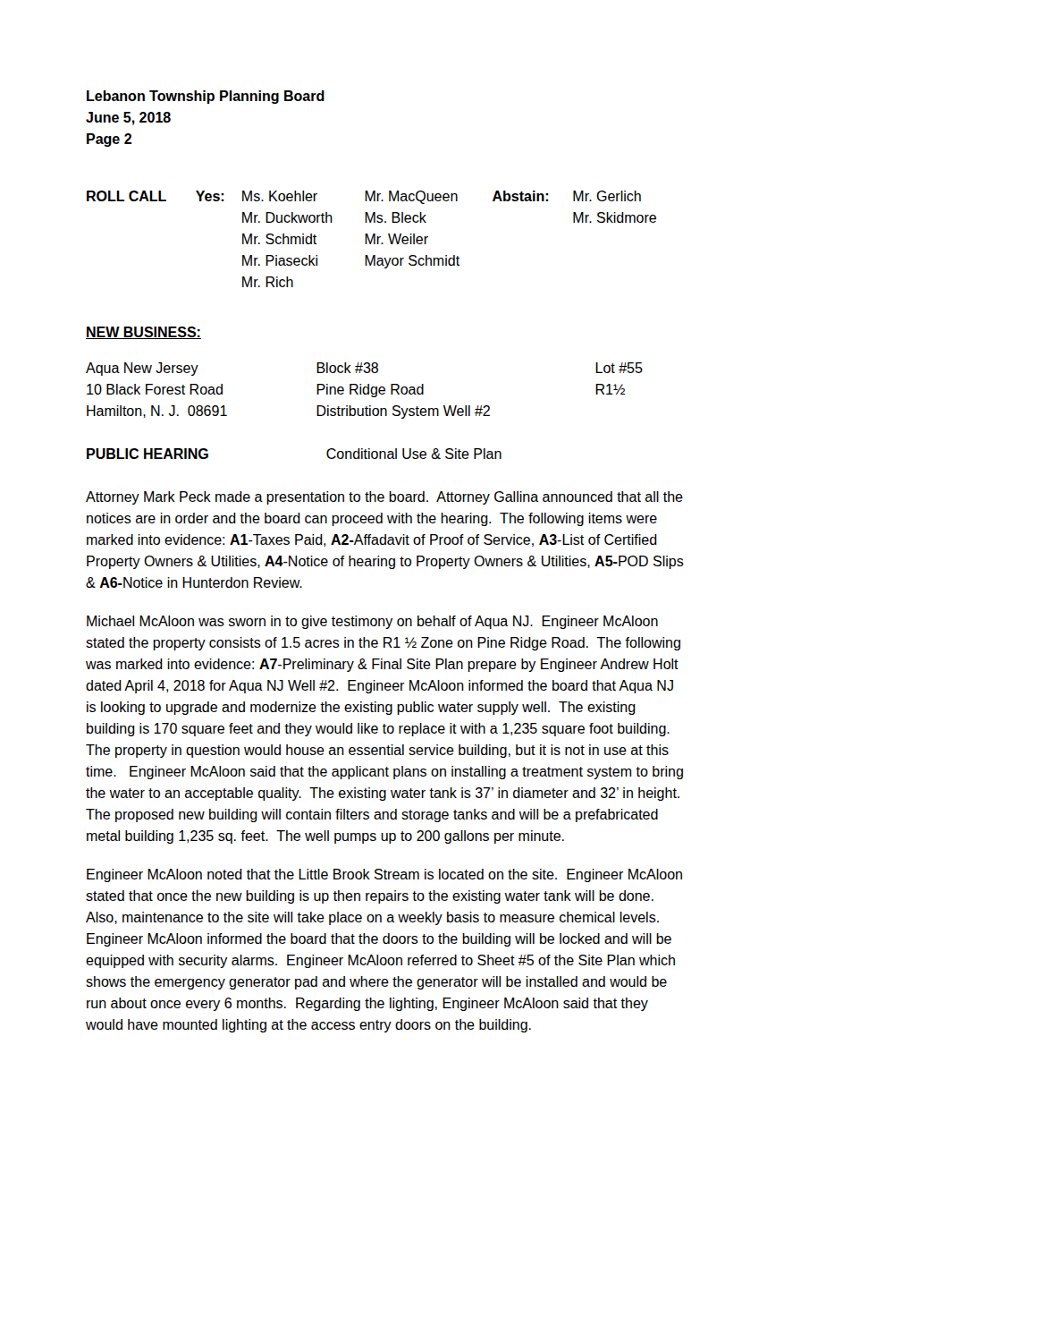Lebanon Township Planning Board
June 5, 2018
Page 2
| ROLL CALL | Yes: | Ms. Koehler | Mr. MacQueen | Abstain: | Mr. Gerlich |
| | | Mr. Duckworth | Ms. Bleck | | Mr. Skidmore |
| | | Mr. Schmidt | Mr. Weiler | | |
| | | Mr. Piasecki | Mayor Schmidt | | |
| | | Mr. Rich | | | |
NEW BUSINESS:
| Aqua New Jersey | Block #38 | Lot #55 |
| 10 Black Forest Road | Pine Ridge Road | R1½ |
| Hamilton, N. J. 08691 | Distribution System Well #2 | |
| PUBLIC HEARING | Conditional Use & Site Plan |
Attorney Mark Peck made a presentation to the board. Attorney Gallina announced that all the notices are in order and the board can proceed with the hearing. The following items were marked into evidence: A1-Taxes Paid, A2-Affadavit of Proof of Service, A3-List of Certified Property Owners & Utilities, A4-Notice of hearing to Property Owners & Utilities, A5-POD Slips & A6-Notice in Hunterdon Review.
Michael McAloon was sworn in to give testimony on behalf of Aqua NJ. Engineer McAloon stated the property consists of 1.5 acres in the R1 ½ Zone on Pine Ridge Road. The following was marked into evidence: A7-Preliminary & Final Site Plan prepare by Engineer Andrew Holt dated April 4, 2018 for Aqua NJ Well #2. Engineer McAloon informed the board that Aqua NJ is looking to upgrade and modernize the existing public water supply well. The existing building is 170 square feet and they would like to replace it with a 1,235 square foot building. The property in question would house an essential service building, but it is not in use at this time. Engineer McAloon said that the applicant plans on installing a treatment system to bring the water to an acceptable quality. The existing water tank is 37’ in diameter and 32’ in height. The proposed new building will contain filters and storage tanks and will be a prefabricated metal building 1,235 sq. feet. The well pumps up to 200 gallons per minute.
Engineer McAloon noted that the Little Brook Stream is located on the site. Engineer McAloon stated that once the new building is up then repairs to the existing water tank will be done. Also, maintenance to the site will take place on a weekly basis to measure chemical levels. Engineer McAloon informed the board that the doors to the building will be locked and will be equipped with security alarms. Engineer McAloon referred to Sheet #5 of the Site Plan which shows the emergency generator pad and where the generator will be installed and would be run about once every 6 months. Regarding the lighting, Engineer McAloon said that they would have mounted lighting at the access entry doors on the building.